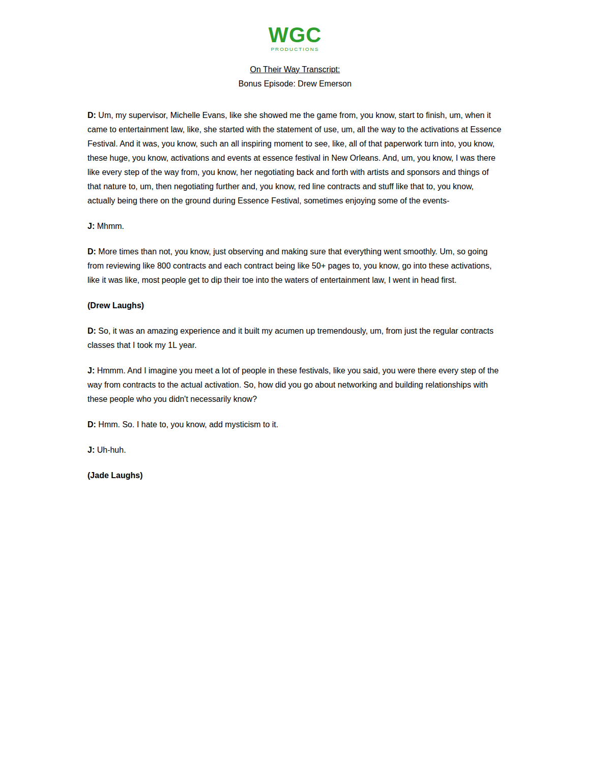WGC PRODUCTIONS
On Their Way Transcript:
Bonus Episode: Drew Emerson
D: Um, my supervisor, Michelle Evans, like she showed me the game from, you know, start to finish, um, when it came to entertainment law, like, she started with the statement of use, um, all the way to the activations at Essence Festival. And it was, you know, such an all inspiring moment to see, like, all of that paperwork turn into, you know, these huge, you know, activations and events at essence festival in New Orleans. And, um, you know, I was there like every step of the way from, you know, her negotiating back and forth with artists and sponsors and things of that nature to, um, then negotiating further and, you know, red line contracts and stuff like that to, you know, actually being there on the ground during Essence Festival, sometimes enjoying some of the events-
J: Mhmm.
D: More times than not, you know, just observing and making sure that everything went smoothly. Um, so going from reviewing like 800 contracts and each contract being like 50+ pages to, you know, go into these activations, like it was like, most people get to dip their toe into the waters of entertainment law, I went in head first.
(Drew Laughs)
D: So, it was an amazing experience and it built my acumen up tremendously, um, from just the regular contracts classes that I took my 1L year.
J: Hmmm. And I imagine you meet a lot of people in these festivals, like you said, you were there every step of the way from contracts to the actual activation. So, how did you go about networking and building relationships with these people who you didn't necessarily know?
D: Hmm. So. I hate to, you know, add mysticism to it.
J: Uh-huh.
(Jade Laughs)